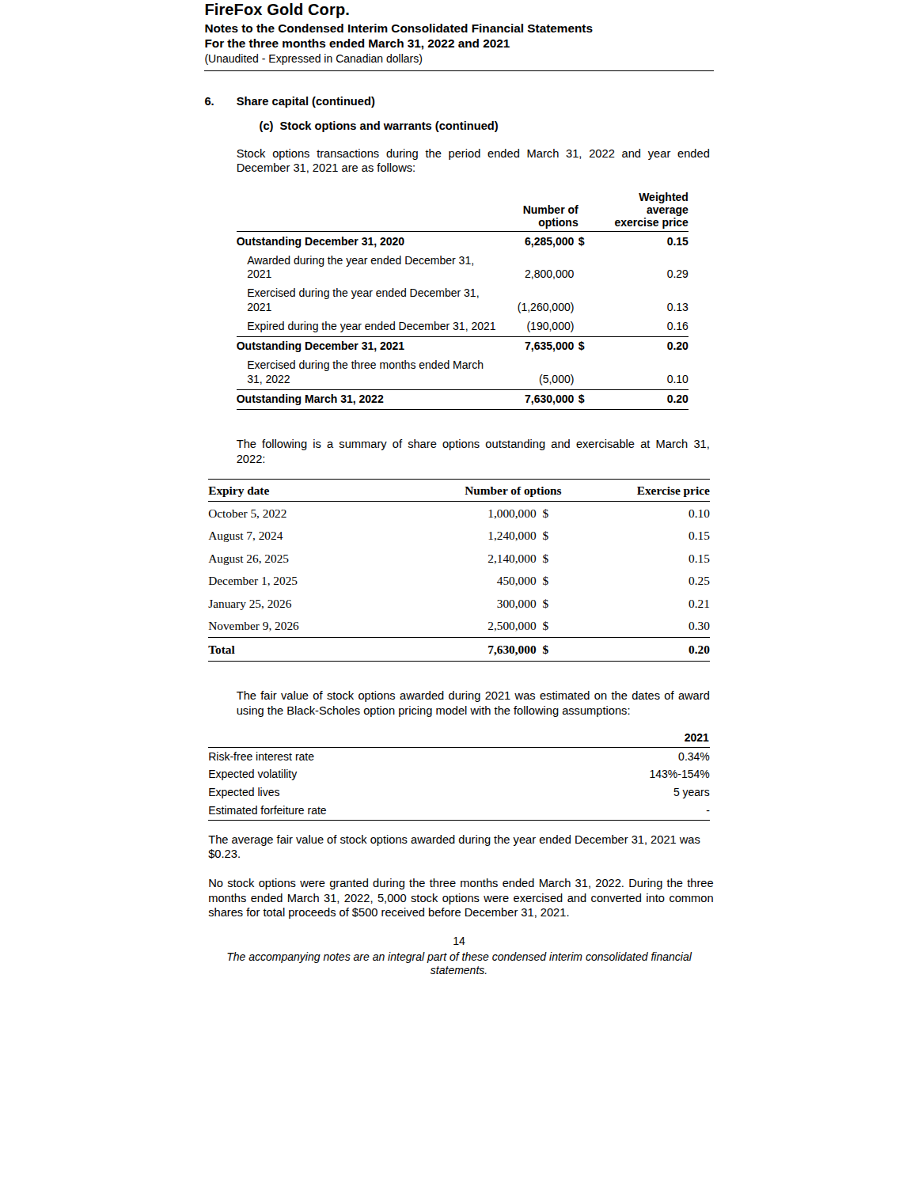FireFox Gold Corp.
Notes to the Condensed Interim Consolidated Financial Statements
For the three months ended March 31, 2022 and 2021
(Unaudited - Expressed in Canadian dollars)
6.
Share capital (continued)
(c) Stock options and warrants (continued)
Stock options transactions during the period ended March 31, 2022 and year ended December 31, 2021 are as follows:
| | Number of options | | Weighted average exercise price |
| --- | --- | --- | --- |
| Outstanding December 31, 2020 | 6,285,000 | $ | 0.15 |
| Awarded during the year ended December 31, 2021 | 2,800,000 | | 0.29 |
| Exercised during the year ended December 31, 2021 | (1,260,000) | | 0.13 |
| Expired during the year ended December 31, 2021 | (190,000) | | 0.16 |
| Outstanding December 31, 2021 | 7,635,000 | $ | 0.20 |
| Exercised during the three months ended March 31, 2022 | (5,000) | | 0.10 |
| Outstanding March 31, 2022 | 7,630,000 | $ | 0.20 |
The following is a summary of share options outstanding and exercisable at March 31, 2022:
| Expiry date | Number of options | Exercise price |
| --- | --- | --- |
| October 5, 2022 | 1,000,000 | $ | 0.10 |
| August 7, 2024 | 1,240,000 | $ | 0.15 |
| August 26, 2025 | 2,140,000 | $ | 0.15 |
| December 1, 2025 | 450,000 | $ | 0.25 |
| January 25, 2026 | 300,000 | $ | 0.21 |
| November 9, 2026 | 2,500,000 | $ | 0.30 |
| Total | 7,630,000 | $ | 0.20 |
The fair value of stock options awarded during 2021 was estimated on the dates of award using the Black-Scholes option pricing model with the following assumptions:
| | 2021 |
| --- | --- |
| Risk-free interest rate | 0.34% |
| Expected volatility | 143%-154% |
| Expected lives | 5 years |
| Estimated forfeiture rate | - |
The average fair value of stock options awarded during the year ended December 31, 2021 was $0.23.
No stock options were granted during the three months ended March 31, 2022. During the three months ended March 31, 2022, 5,000 stock options were exercised and converted into common shares for total proceeds of $500 received before December 31, 2021.
14
The accompanying notes are an integral part of these condensed interim consolidated financial statements.